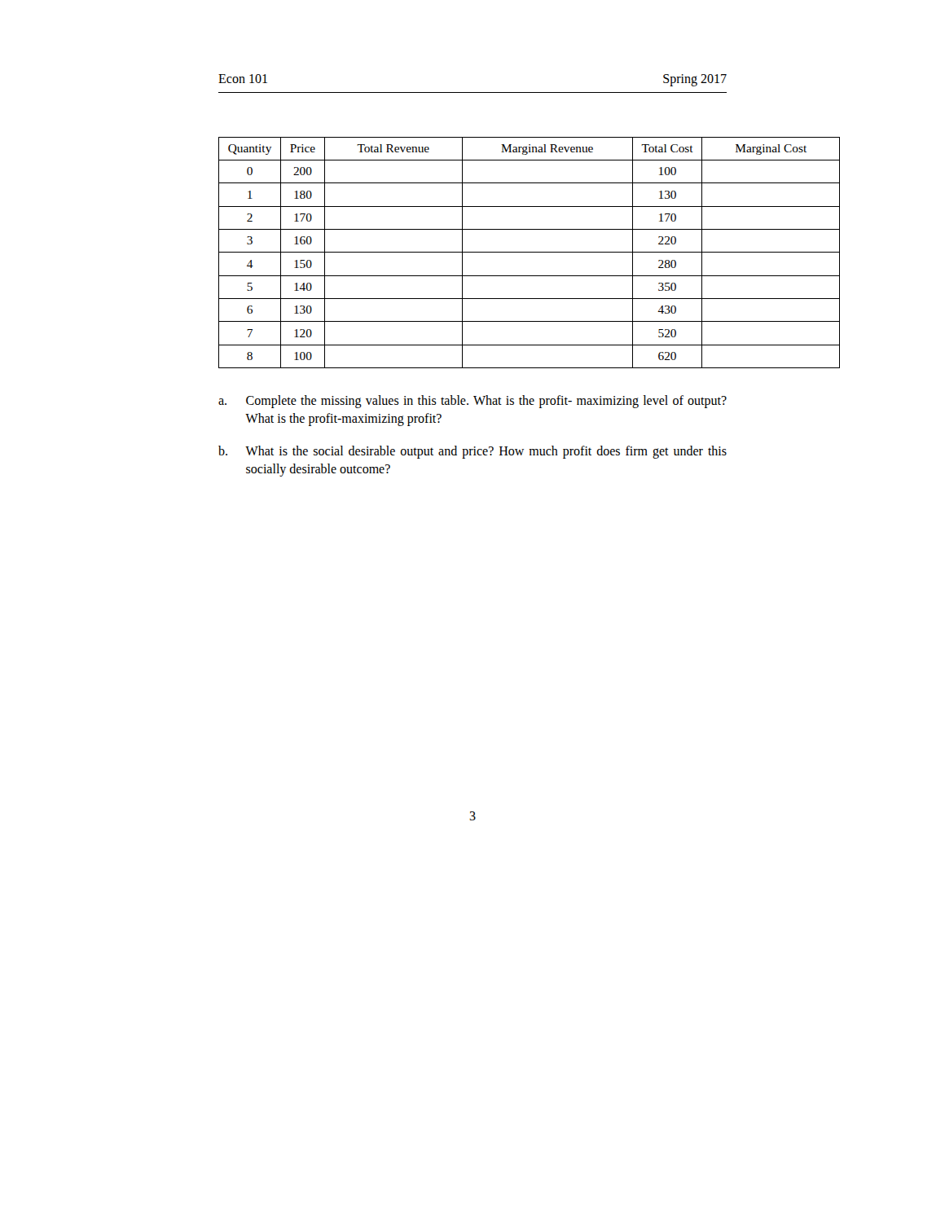Econ 101
Spring 2017
| Quantity | Price | Total Revenue | Marginal Revenue | Total Cost | Marginal Cost |
| --- | --- | --- | --- | --- | --- |
| 0 | 200 | | | 100 | |
| 1 | 180 | | | 130 | |
| 2 | 170 | | | 170 | |
| 3 | 160 | | | 220 | |
| 4 | 150 | | | 280 | |
| 5 | 140 | | | 350 | |
| 6 | 130 | | | 430 | |
| 7 | 120 | | | 520 | |
| 8 | 100 | | | 620 | |
a. Complete the missing values in this table. What is the profit- maximizing level of output? What is the profit-maximizing profit?
b. What is the social desirable output and price? How much profit does firm get under this socially desirable outcome?
3